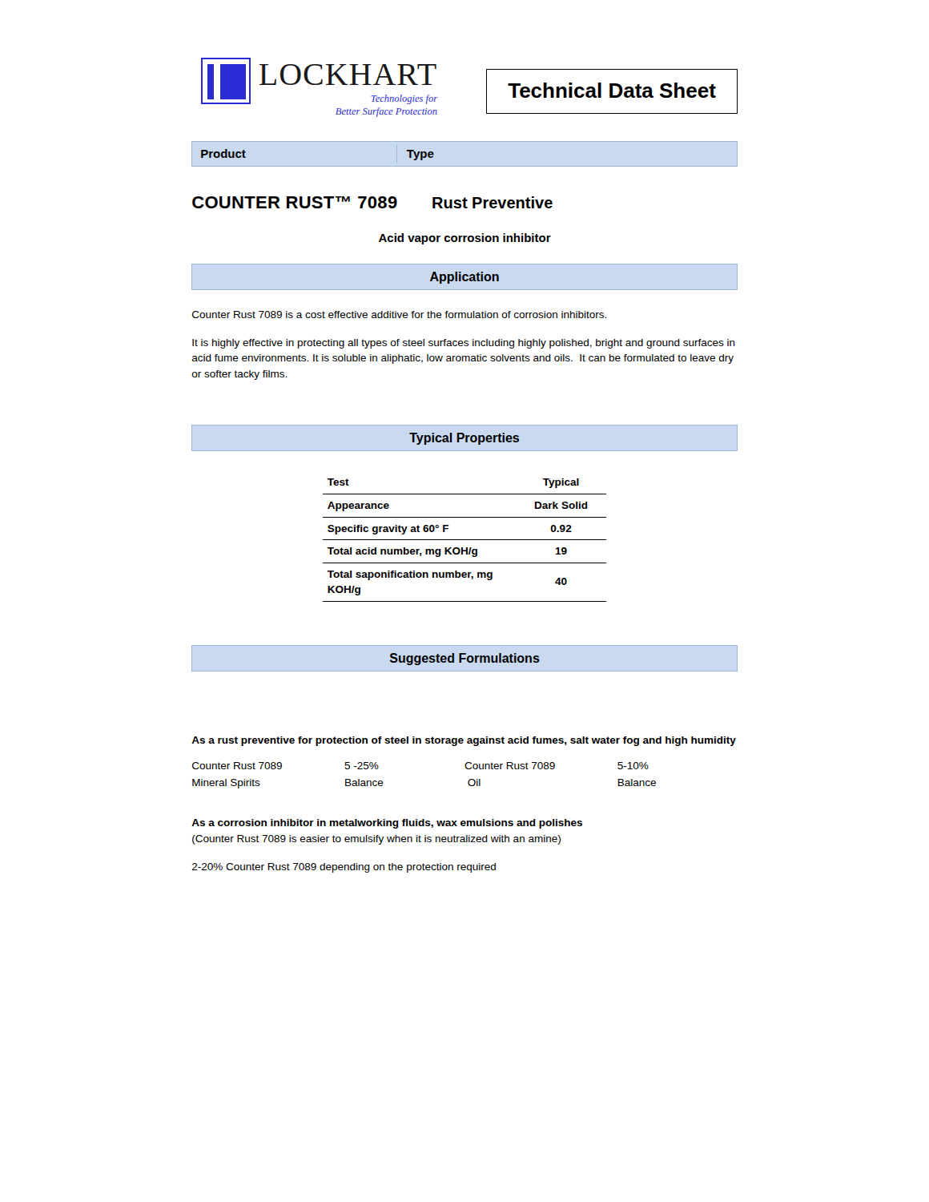LOCKHART
Technologies for
Better Surface Protection
Technical Data Sheet
Product
Type
COUNTER RUST™ 7089
Rust Preventive
Acid vapor corrosion inhibitor
Application
Counter Rust 7089 is a cost effective additive for the formulation of corrosion inhibitors.
It is highly effective in protecting all types of steel surfaces including highly polished, bright and ground surfaces in acid fume environments. It is soluble in aliphatic, low aromatic solvents and oils. It can be formulated to leave dry or softer tacky films.
Typical Properties
| Test | Typical |
| --- | --- |
| Appearance | Dark Solid |
| Specific gravity at 60° F | 0.92 |
| Total acid number, mg KOH/g | 19 |
| Total saponification number, mg KOH/g | 40 |
Suggested Formulations
As a rust preventive for protection of steel in storage against acid fumes, salt water fog and high humidity
| Counter Rust 7089 | 5 -25% | Counter Rust 7089 | 5-10% |
| Mineral Spirits | Balance | Oil | Balance |
As a corrosion inhibitor in metalworking fluids, wax emulsions and polishes
(Counter Rust 7089 is easier to emulsify when it is neutralized with an amine)
2-20% Counter Rust 7089 depending on the protection required